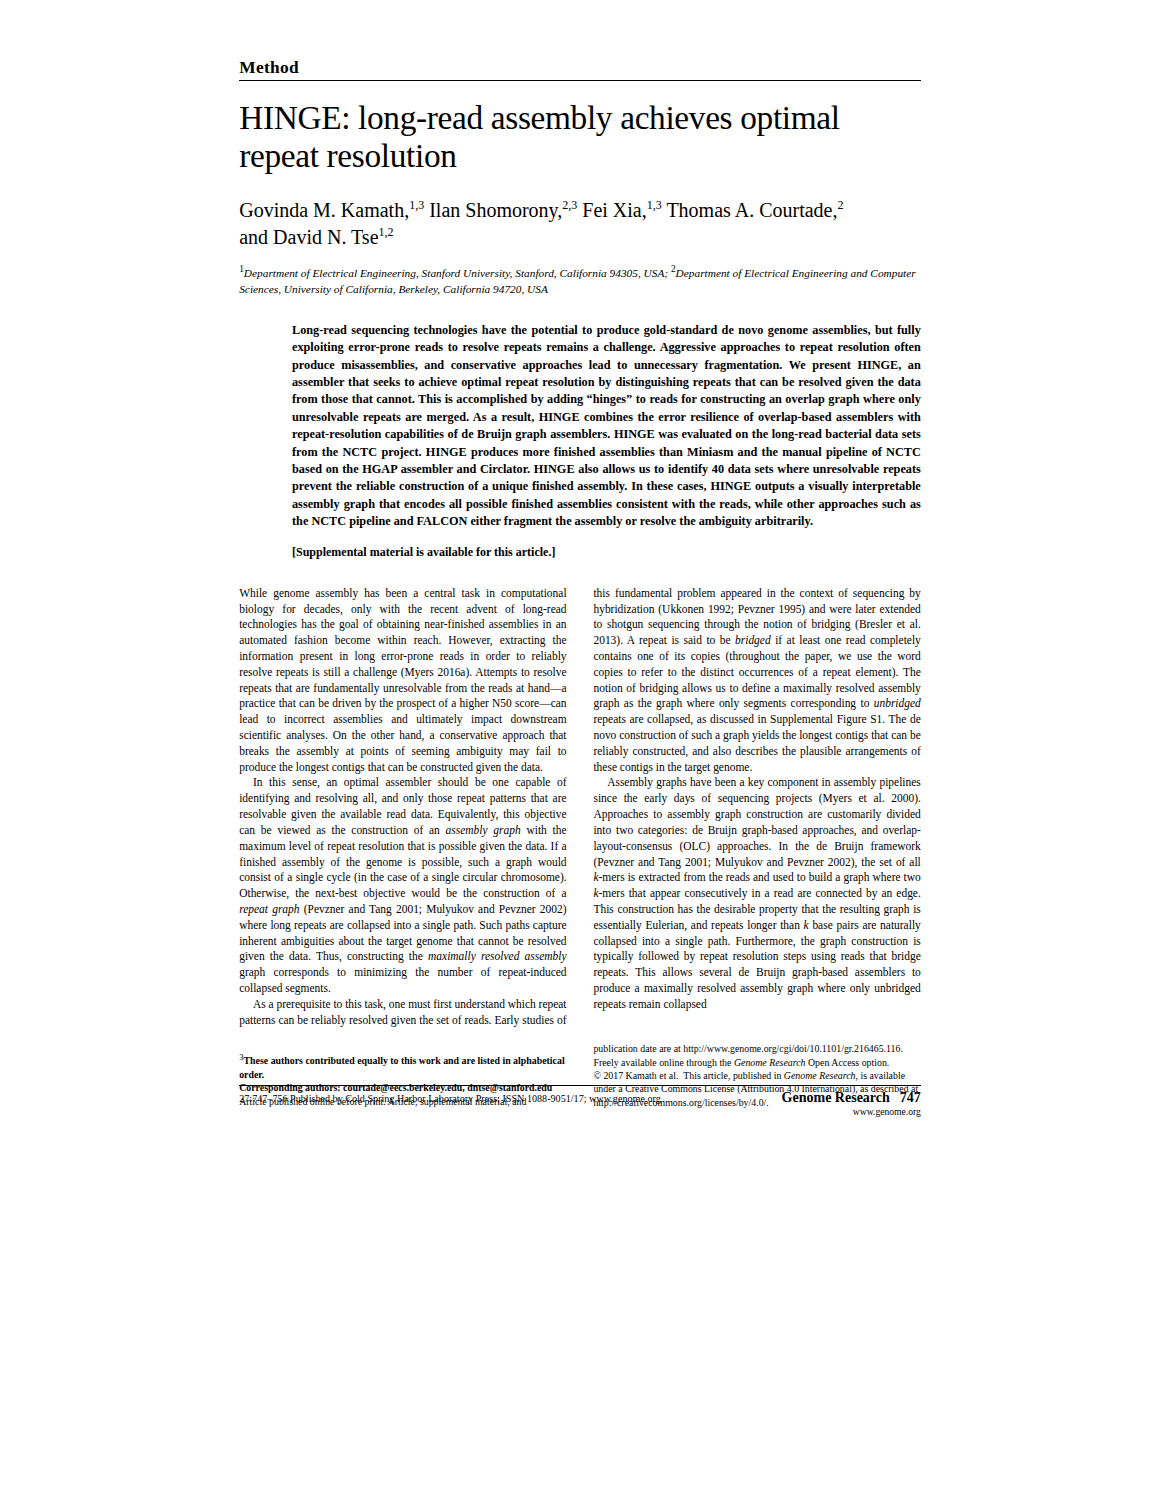Method
HINGE: long-read assembly achieves optimal
repeat resolution
Govinda M. Kamath,1,3 Ilan Shomorony,2,3 Fei Xia,1,3 Thomas A. Courtade,2
and David N. Tse1,2
1Department of Electrical Engineering, Stanford University, Stanford, California 94305, USA; 2Department of Electrical Engineering and Computer Sciences, University of California, Berkeley, California 94720, USA
Long-read sequencing technologies have the potential to produce gold-standard de novo genome assemblies, but fully exploiting error-prone reads to resolve repeats remains a challenge. Aggressive approaches to repeat resolution often produce misassemblies, and conservative approaches lead to unnecessary fragmentation. We present HINGE, an assembler that seeks to achieve optimal repeat resolution by distinguishing repeats that can be resolved given the data from those that cannot. This is accomplished by adding “hinges” to reads for constructing an overlap graph where only unresolvable repeats are merged. As a result, HINGE combines the error resilience of overlap-based assemblers with repeat-resolution capabilities of de Bruijn graph assemblers. HINGE was evaluated on the long-read bacterial data sets from the NCTC project. HINGE produces more finished assemblies than Miniasm and the manual pipeline of NCTC based on the HGAP assembler and Circlator. HINGE also allows us to identify 40 data sets where unresolvable repeats prevent the reliable construction of a unique finished assembly. In these cases, HINGE outputs a visually interpretable assembly graph that encodes all possible finished assemblies consistent with the reads, while other approaches such as the NCTC pipeline and FALCON either fragment the assembly or resolve the ambiguity arbitrarily.
[Supplemental material is available for this article.]
While genome assembly has been a central task in computational biology for decades, only with the recent advent of long-read technologies has the goal of obtaining near-finished assemblies in an automated fashion become within reach. However, extracting the information present in long error-prone reads in order to reliably resolve repeats is still a challenge (Myers 2016a). Attempts to resolve repeats that are fundamentally unresolvable from the reads at hand—a practice that can be driven by the prospect of a higher N50 score—can lead to incorrect assemblies and ultimately impact downstream scientific analyses. On the other hand, a conservative approach that breaks the assembly at points of seeming ambiguity may fail to produce the longest contigs that can be constructed given the data.
In this sense, an optimal assembler should be one capable of identifying and resolving all, and only those repeat patterns that are resolvable given the available read data. Equivalently, this objective can be viewed as the construction of an assembly graph with the maximum level of repeat resolution that is possible given the data. If a finished assembly of the genome is possible, such a graph would consist of a single cycle (in the case of a single circular chromosome). Otherwise, the next-best objective would be the construction of a repeat graph (Pevzner and Tang 2001; Mulyukov and Pevzner 2002) where long repeats are collapsed into a single path. Such paths capture inherent ambiguities about the target genome that cannot be resolved given the data. Thus, constructing the maximally resolved assembly graph corresponds to minimizing the number of repeat-induced collapsed segments.
As a prerequisite to this task, one must first understand which repeat patterns can be reliably resolved given the set of reads. Early studies of this fundamental problem appeared in the context of sequencing by hybridization (Ukkonen 1992; Pevzner 1995) and were later extended to shotgun sequencing through the notion of bridging (Bresler et al. 2013). A repeat is said to be bridged if at least one read completely contains one of its copies (throughout the paper, we use the word copies to refer to the distinct occurrences of a repeat element). The notion of bridging allows us to define a maximally resolved assembly graph as the graph where only segments corresponding to unbridged repeats are collapsed, as discussed in Supplemental Figure S1. The de novo construction of such a graph yields the longest contigs that can be reliably constructed, and also describes the plausible arrangements of these contigs in the target genome.
Assembly graphs have been a key component in assembly pipelines since the early days of sequencing projects (Myers et al. 2000). Approaches to assembly graph construction are customarily divided into two categories: de Bruijn graph-based approaches, and overlap-layout-consensus (OLC) approaches. In the de Bruijn framework (Pevzner and Tang 2001; Mulyukov and Pevzner 2002), the set of all k-mers is extracted from the reads and used to build a graph where two k-mers that appear consecutively in a read are connected by an edge. This construction has the desirable property that the resulting graph is essentially Eulerian, and repeats longer than k base pairs are naturally collapsed into a single path. Furthermore, the graph construction is typically followed by repeat resolution steps using reads that bridge repeats. This allows several de Bruijn graph-based assemblers to produce a maximally resolved assembly graph where only unbridged repeats remain collapsed
3These authors contributed equally to this work and are listed in alphabetical order.
Corresponding authors: courtade@eecs.berkeley.edu, dntse@stanford.edu
Article published online before print. Article, supplemental material, and publication date are at http://www.genome.org/cgi/doi/10.1101/gr.216465.116.
Freely available online through the Genome Research Open Access option.
© 2017 Kamath et al. This article, published in Genome Research, is available under a Creative Commons License (Attribution 4.0 International), as described at http://creativecommons.org/licenses/by/4.0/.
27:747–756 Published by Cold Spring Harbor Laboratory Press; ISSN 1088-9051/17; www.genome.org
Genome Research747 www.genome.org